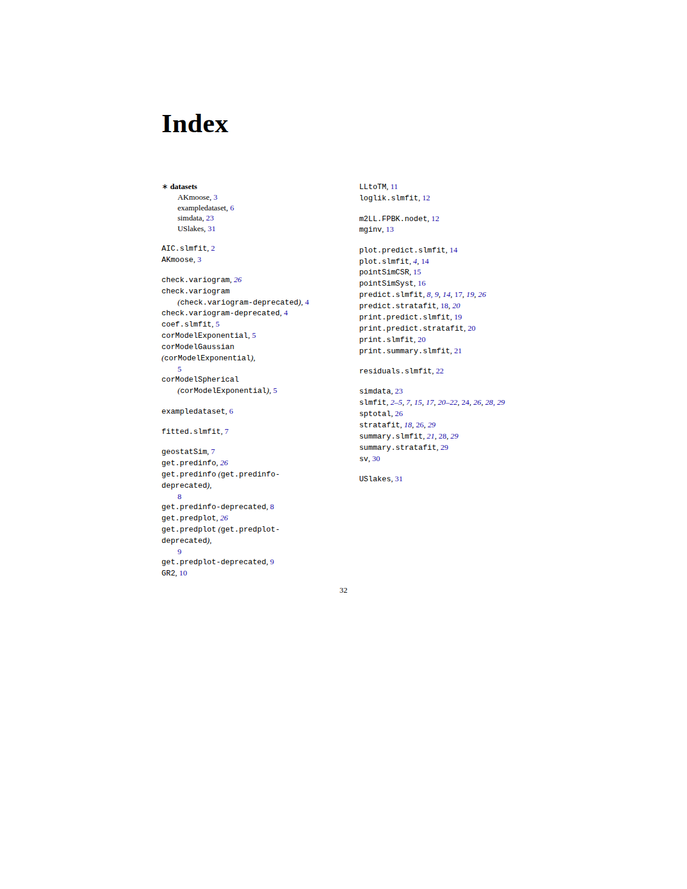Index
∗ datasets
AKmoose, 3
exampledataset, 6
simdata, 23
USlakes, 31
AIC.slmfit, 2
AKmoose, 3
check.variogram, 26
check.variogram
(check.variogram-deprecated), 4
check.variogram-deprecated, 4
coef.slmfit, 5
corModelExponential, 5
corModelGaussian (corModelExponential),
5
corModelSpherical
(corModelExponential), 5
exampledataset, 6
fitted.slmfit, 7
geostatSim, 7
get.predinfo, 26
get.predinfo (get.predinfo-deprecated),
8
get.predinfo-deprecated, 8
get.predplot, 26
get.predplot (get.predplot-deprecated),
9
get.predplot-deprecated, 9
GR2, 10
LLtoTM, 11
loglik.slmfit, 12
m2LL.FPBK.nodet, 12
mginv, 13
plot.predict.slmfit, 14
plot.slmfit, 4, 14
pointSimCSR, 15
pointSimSyst, 16
predict.slmfit, 8, 9, 14, 17, 19, 26
predict.stratafit, 18, 20
print.predict.slmfit, 19
print.predict.stratafit, 20
print.slmfit, 20
print.summary.slmfit, 21
residuals.slmfit, 22
simdata, 23
slmfit, 2–5, 7, 15, 17, 20–22, 24, 26, 28, 29
sptotal, 26
stratafit, 18, 26, 29
summary.slmfit, 21, 28, 29
summary.stratafit, 29
sv, 30
USlakes, 31
32